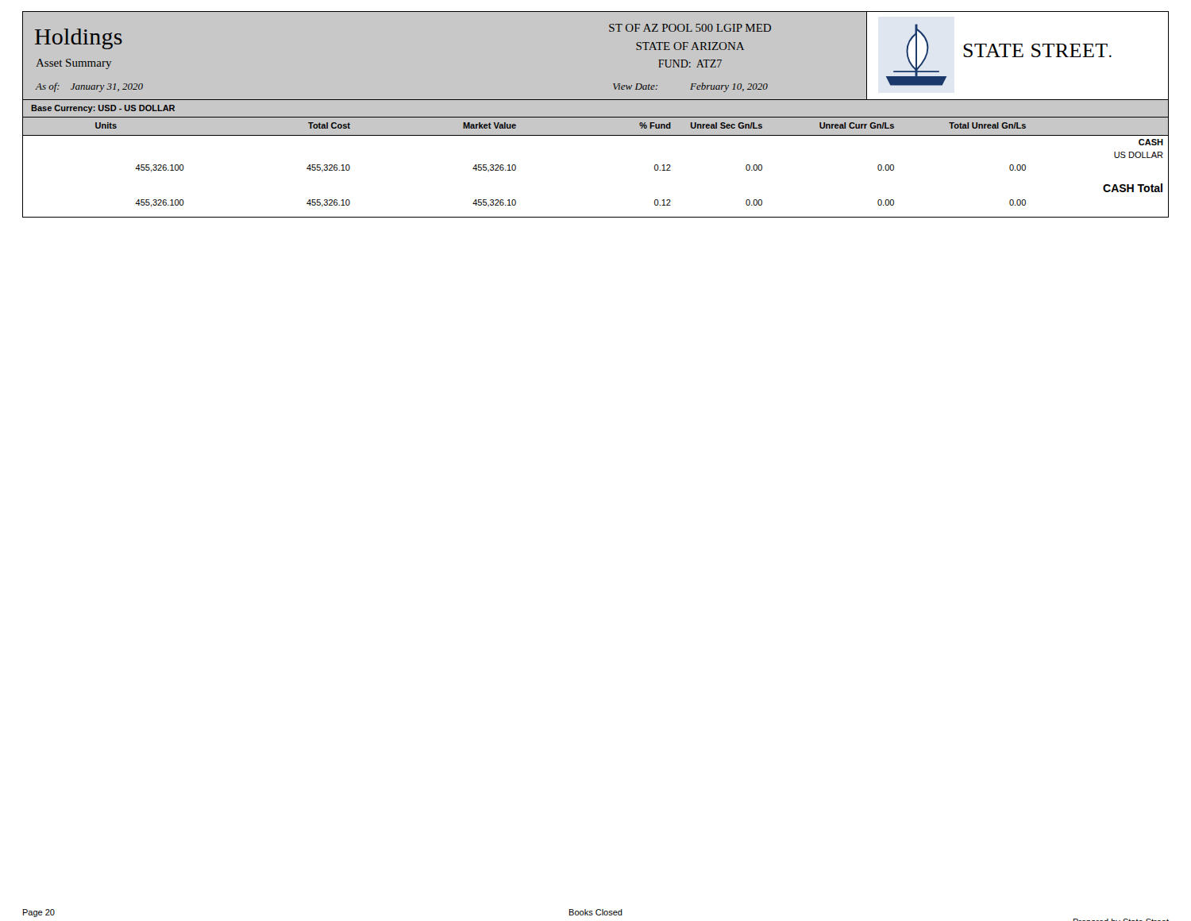Holdings
Asset Summary
As of: January 31, 2020
ST OF AZ POOL 500 LGIP MED
STATE OF ARIZONA
FUND: ATZ7
View Date: February 10, 2020
STATE STREET.
Base Currency: USD - US DOLLAR
| Units | Total Cost | Market Value | % Fund | Unreal Sec Gn/Ls | Unreal Curr Gn/Ls | Total Unreal Gn/Ls | |
| --- | --- | --- | --- | --- | --- | --- | --- |
| CASH |
| US DOLLAR |
| 455,326.100 | 455,326.10 | 455,326.10 | 0.12 | 0.00 | 0.00 | 0.00 | |
| CASH Total |
| 455,326.100 | 455,326.10 | 455,326.10 | 0.12 | 0.00 | 0.00 | 0.00 | |
Page 20
Books Closed
Prepared by State Street